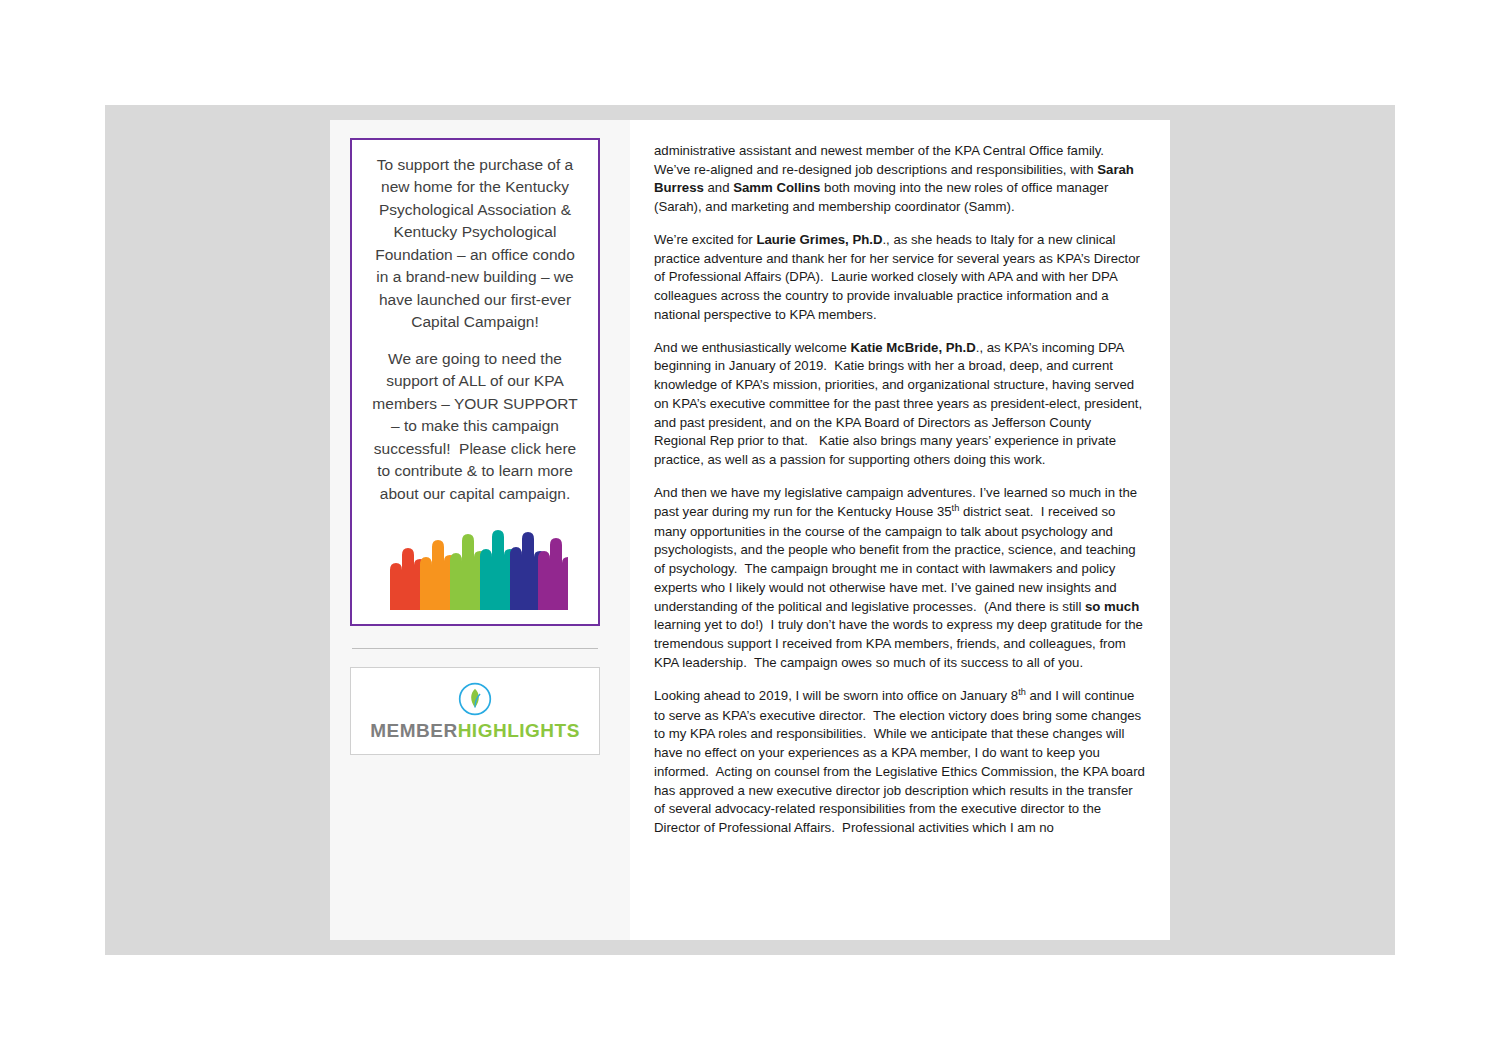To support the purchase of a new home for the Kentucky Psychological Association & Kentucky Psychological Foundation – an office condo in a brand-new building – we have launched our first-ever Capital Campaign!
We are going to need the support of ALL of our KPA members – YOUR SUPPORT – to make this campaign successful! Please click here to contribute & to learn more about our capital campaign.
MEMBER HIGHLIGHTS
administrative assistant and newest member of the KPA Central Office family. We’ve re-aligned and re-designed job descriptions and responsibilities, with Sarah Burress and Samm Collins both moving into the new roles of office manager (Sarah), and marketing and membership coordinator (Samm).
We’re excited for Laurie Grimes, Ph.D., as she heads to Italy for a new clinical practice adventure and thank her for her service for several years as KPA’s Director of Professional Affairs (DPA). Laurie worked closely with APA and with her DPA colleagues across the country to provide invaluable practice information and a national perspective to KPA members.
And we enthusiastically welcome Katie McBride, Ph.D., as KPA’s incoming DPA beginning in January of 2019. Katie brings with her a broad, deep, and current knowledge of KPA’s mission, priorities, and organizational structure, having served on KPA’s executive committee for the past three years as president-elect, president, and past president, and on the KPA Board of Directors as Jefferson County Regional Rep prior to that. Katie also brings many years’ experience in private practice, as well as a passion for supporting others doing this work.
And then we have my legislative campaign adventures. I’ve learned so much in the past year during my run for the Kentucky House 35th district seat. I received so many opportunities in the course of the campaign to talk about psychology and psychologists, and the people who benefit from the practice, science, and teaching of psychology. The campaign brought me in contact with lawmakers and policy experts who I likely would not otherwise have met. I’ve gained new insights and understanding of the political and legislative processes. (And there is still so much learning yet to do!) I truly don’t have the words to express my deep gratitude for the tremendous support I received from KPA members, friends, and colleagues, from KPA leadership. The campaign owes so much of its success to all of you.
Looking ahead to 2019, I will be sworn into office on January 8th and I will continue to serve as KPA’s executive director. The election victory does bring some changes to my KPA roles and responsibilities. While we anticipate that these changes will have no effect on your experiences as a KPA member, I do want to keep you informed. Acting on counsel from the Legislative Ethics Commission, the KPA board has approved a new executive director job description which results in the transfer of several advocacy-related responsibilities from the executive director to the Director of Professional Affairs. Professional activities which I am no